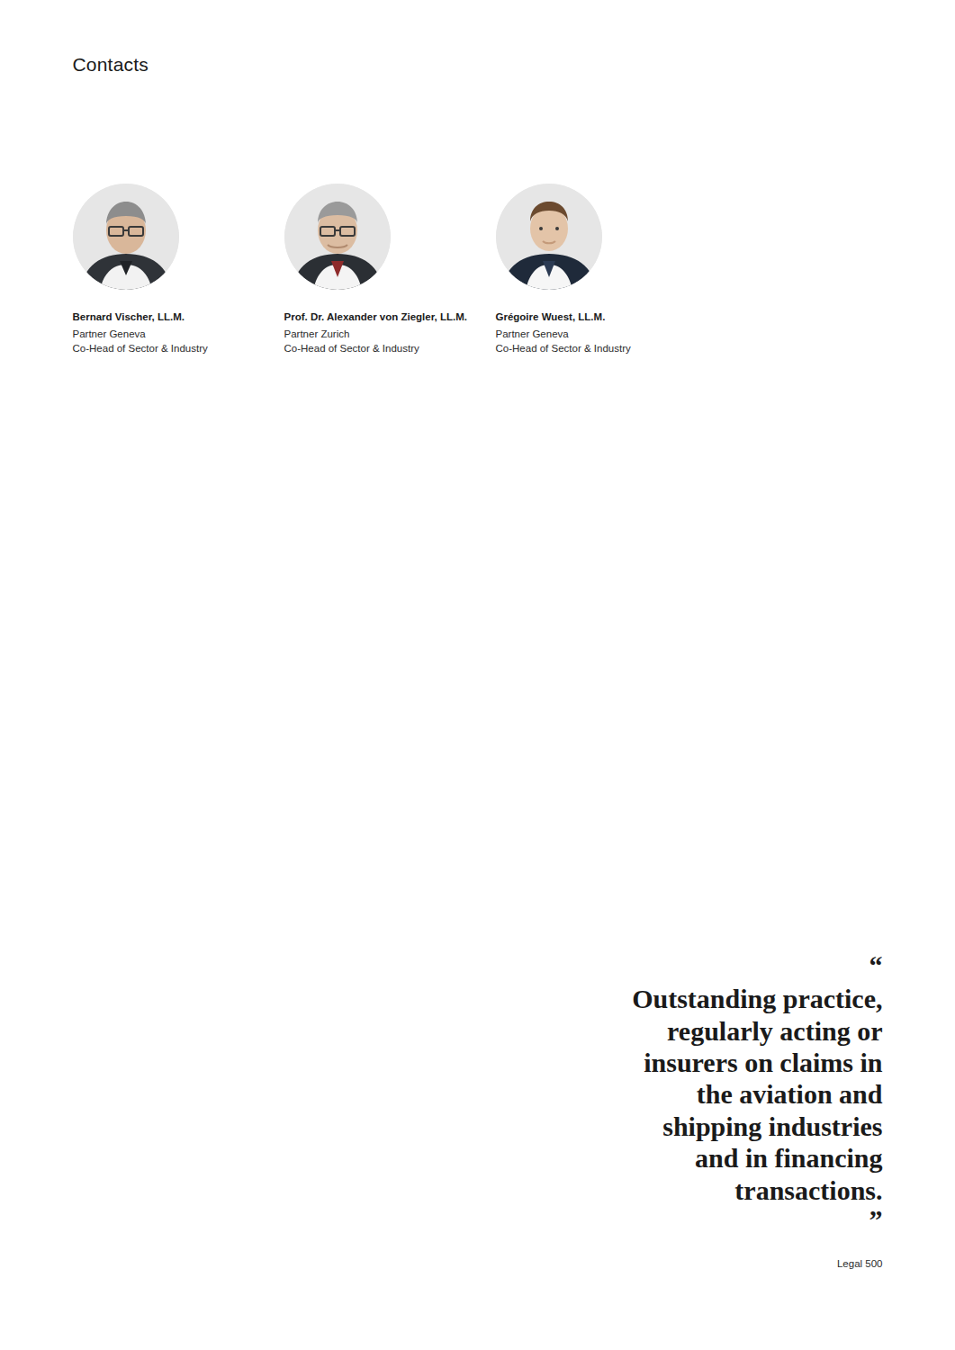Contacts
Bernard Vischer, LL.M.
Partner Geneva
Co-Head of Sector & Industry
Prof. Dr. Alexander von Ziegler, LL.M.
Partner Zurich
Co-Head of Sector & Industry
Grégoire Wuest, LL.M.
Partner Geneva
Co-Head of Sector & Industry
“
Outstanding practice, regularly acting or insurers on claims in the aviation and shipping industries and in financing transactions.
”
Legal 500